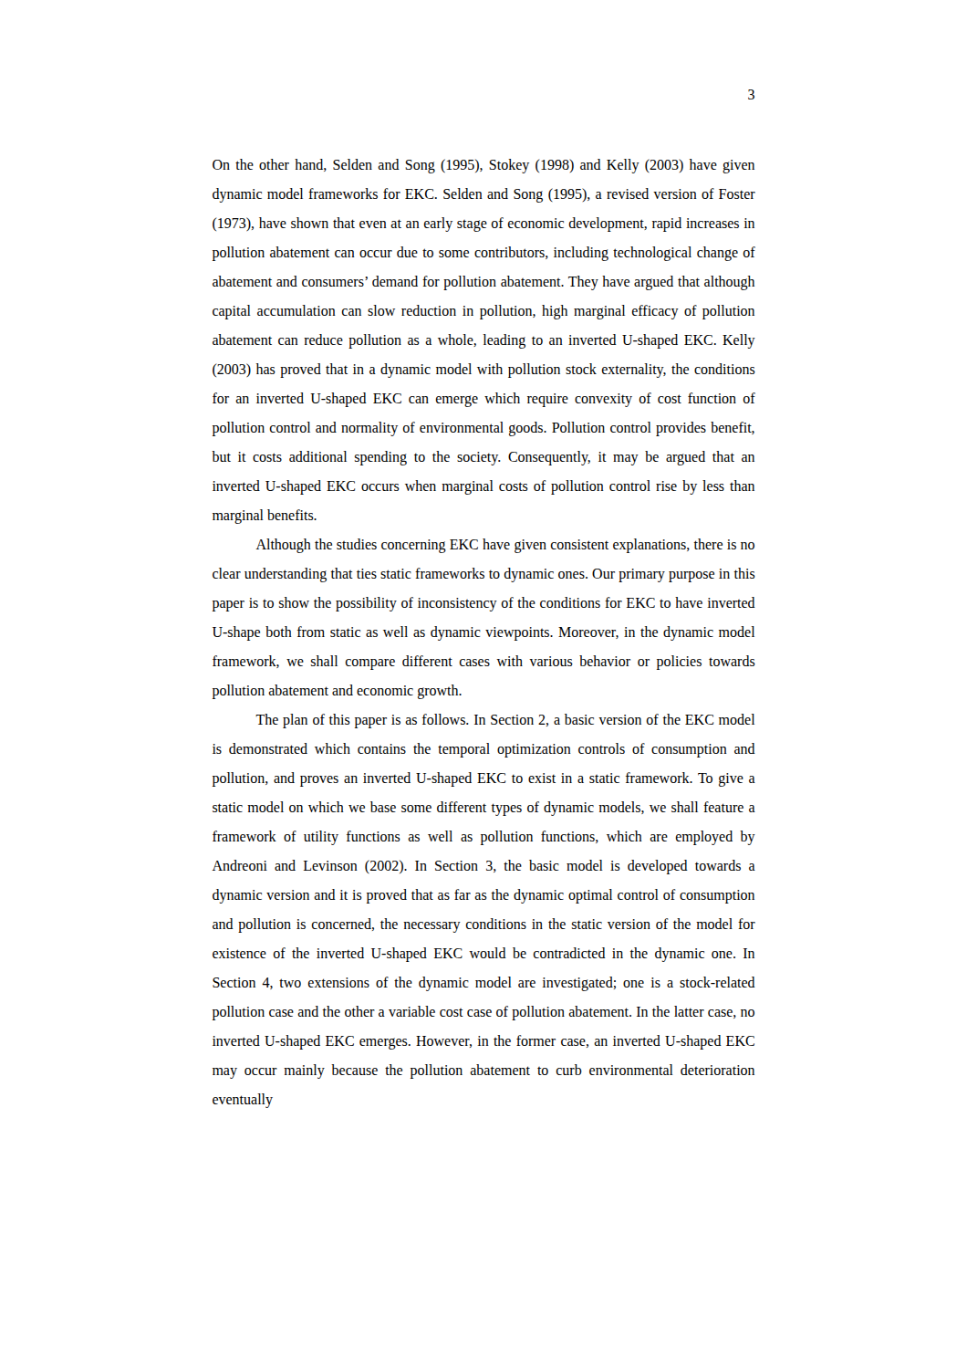3
On the other hand, Selden and Song (1995), Stokey (1998) and Kelly (2003) have given dynamic model frameworks for EKC. Selden and Song (1995), a revised version of Foster (1973), have shown that even at an early stage of economic development, rapid increases in pollution abatement can occur due to some contributors, including technological change of abatement and consumers’ demand for pollution abatement. They have argued that although capital accumulation can slow reduction in pollution, high marginal efficacy of pollution abatement can reduce pollution as a whole, leading to an inverted U-shaped EKC. Kelly (2003) has proved that in a dynamic model with pollution stock externality, the conditions for an inverted U-shaped EKC can emerge which require convexity of cost function of pollution control and normality of environmental goods. Pollution control provides benefit, but it costs additional spending to the society. Consequently, it may be argued that an inverted U-shaped EKC occurs when marginal costs of pollution control rise by less than marginal benefits.
Although the studies concerning EKC have given consistent explanations, there is no clear understanding that ties static frameworks to dynamic ones. Our primary purpose in this paper is to show the possibility of inconsistency of the conditions for EKC to have inverted U-shape both from static as well as dynamic viewpoints. Moreover, in the dynamic model framework, we shall compare different cases with various behavior or policies towards pollution abatement and economic growth.
The plan of this paper is as follows. In Section 2, a basic version of the EKC model is demonstrated which contains the temporal optimization controls of consumption and pollution, and proves an inverted U-shaped EKC to exist in a static framework. To give a static model on which we base some different types of dynamic models, we shall feature a framework of utility functions as well as pollution functions, which are employed by Andreoni and Levinson (2002). In Section 3, the basic model is developed towards a dynamic version and it is proved that as far as the dynamic optimal control of consumption and pollution is concerned, the necessary conditions in the static version of the model for existence of the inverted U-shaped EKC would be contradicted in the dynamic one. In Section 4, two extensions of the dynamic model are investigated; one is a stock-related pollution case and the other a variable cost case of pollution abatement. In the latter case, no inverted U-shaped EKC emerges. However, in the former case, an inverted U-shaped EKC may occur mainly because the pollution abatement to curb environmental deterioration eventually